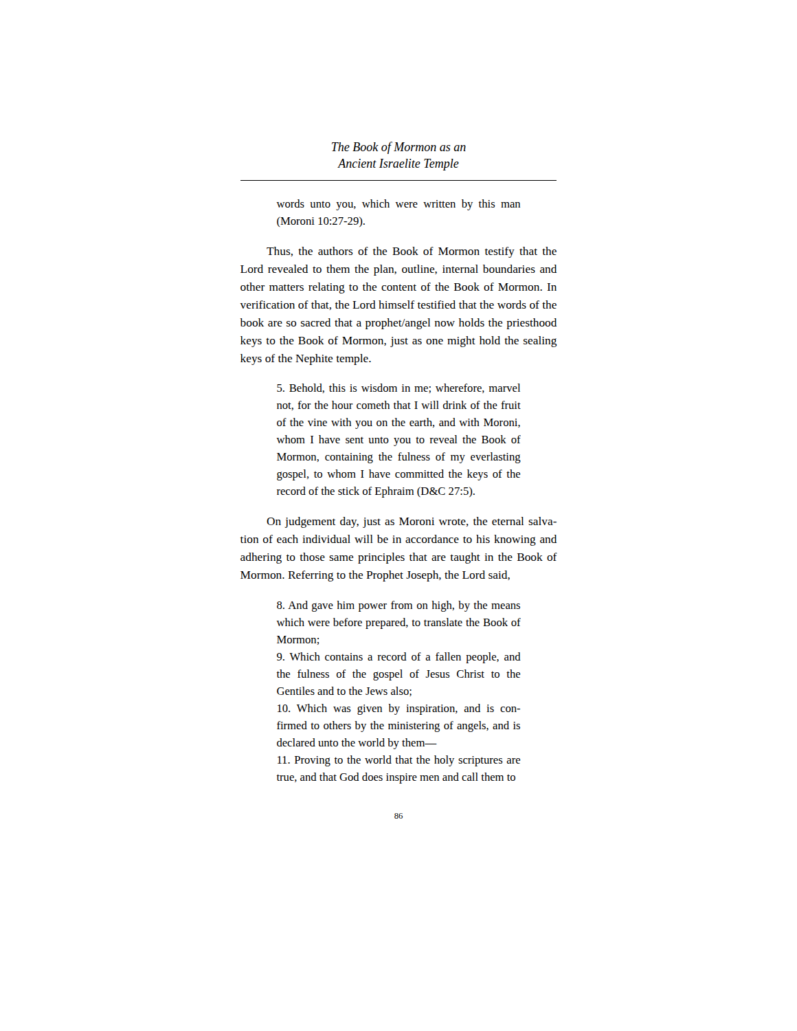The Book of Mormon as an Ancient Israelite Temple
words unto you, which were written by this man (Moroni 10:27-29).
Thus, the authors of the Book of Mormon testify that the Lord revealed to them the plan, outline, internal boundaries and other matters relating to the content of the Book of Mormon. In verification of that, the Lord himself testified that the words of the book are so sacred that a prophet/angel now holds the priesthood keys to the Book of Mormon, just as one might hold the sealing keys of the Nephite temple.
5. Behold, this is wisdom in me; wherefore, marvel not, for the hour cometh that I will drink of the fruit of the vine with you on the earth, and with Moroni, whom I have sent unto you to reveal the Book of Mormon, containing the fulness of my everlasting gospel, to whom I have committed the keys of the record of the stick of Ephraim (D&C 27:5).
On judgement day, just as Moroni wrote, the eternal salvation of each individual will be in accordance to his knowing and adhering to those same principles that are taught in the Book of Mormon. Referring to the Prophet Joseph, the Lord said,
8. And gave him power from on high, by the means which were before prepared, to translate the Book of Mormon;
9. Which contains a record of a fallen people, and the fulness of the gospel of Jesus Christ to the Gentiles and to the Jews also;
10. Which was given by inspiration, and is confirmed to others by the ministering of angels, and is declared unto the world by them—
11. Proving to the world that the holy scriptures are true, and that God does inspire men and call them to
86